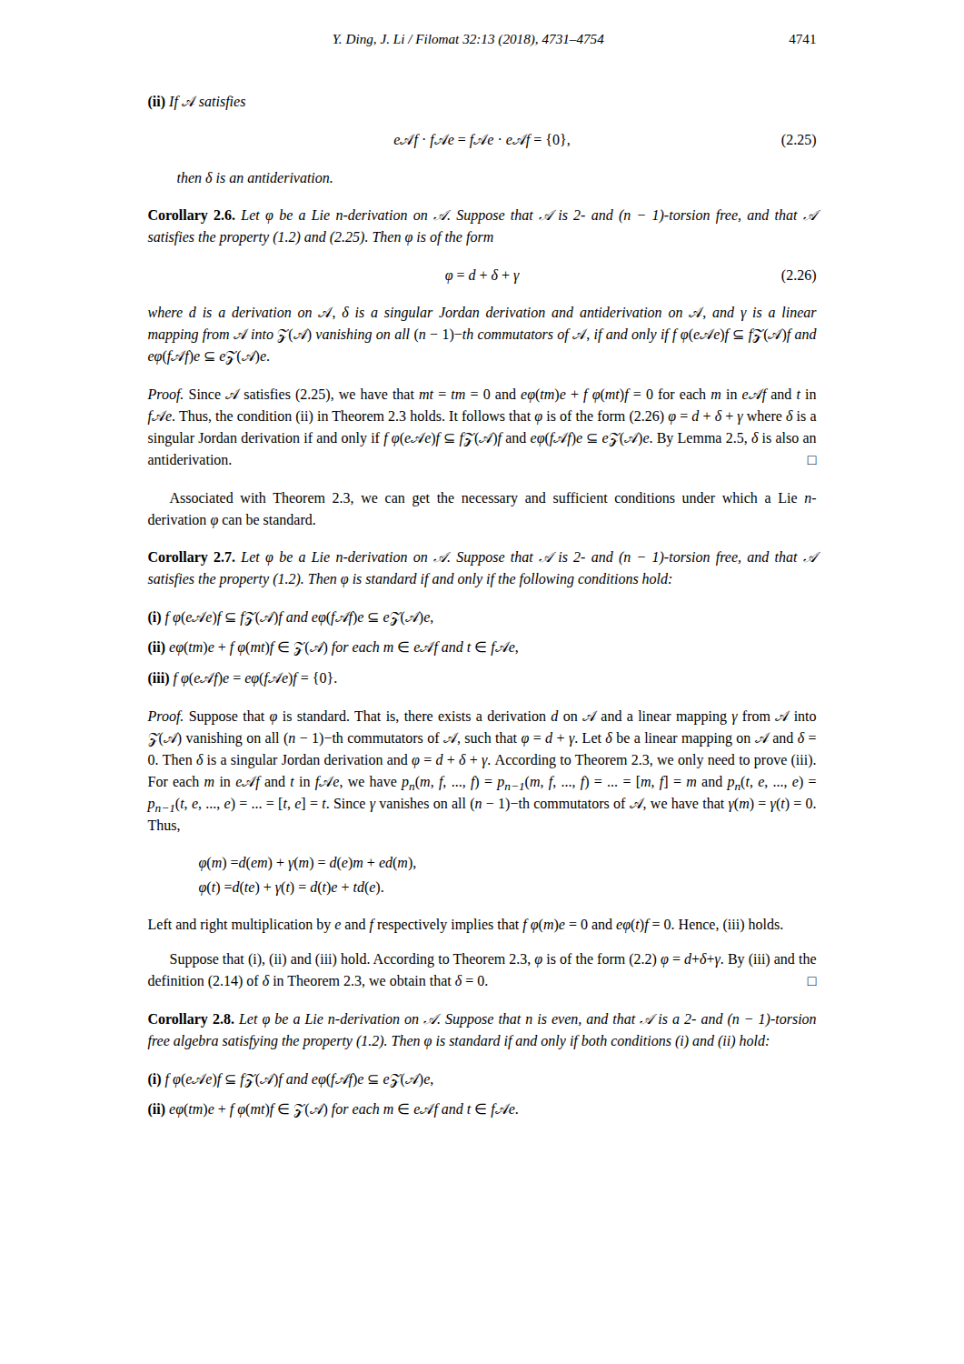Y. Ding, J. Li / Filomat 32:13 (2018), 4731–4754 4741
(ii) If 𝒜 satisfies
e𝒜f · f𝒜e = f𝒜e · e𝒜f = {0}, (2.25)
then δ is an antiderivation.
Corollary 2.6. Let φ be a Lie n-derivation on 𝒜. Suppose that 𝒜 is 2- and (n − 1)-torsion free, and that 𝒜 satisfies the property (1.2) and (2.25). Then φ is of the form
φ = d + δ + γ (2.26)
where d is a derivation on 𝒜, δ is a singular Jordan derivation and antiderivation on 𝒜, and γ is a linear mapping from 𝒜 into 𝒵(𝒜) vanishing on all (n − 1)−th commutators of 𝒜, if and only if f φ(e𝒜e)f ⊆ f𝒵(𝒜)f and eφ(f𝒜f)e ⊆ e𝒵(𝒜)e.
Proof. Since 𝒜 satisfies (2.25), we have that mt = tm = 0 and eφ(tm)e + f φ(mt)f = 0 for each m in e𝒜f and t in f𝒜e. Thus, the condition (ii) in Theorem 2.3 holds. It follows that φ is of the form (2.26) φ = d + δ + γ where δ is a singular Jordan derivation if and only if f φ(e𝒜e)f ⊆ f𝒵(𝒜)f and eφ(f𝒜f)e ⊆ e𝒵(𝒜)e. By Lemma 2.5, δ is also an antiderivation. □
Associated with Theorem 2.3, we can get the necessary and sufficient conditions under which a Lie n-derivation φ can be standard.
Corollary 2.7. Let φ be a Lie n-derivation on 𝒜. Suppose that 𝒜 is 2- and (n − 1)-torsion free, and that 𝒜 satisfies the property (1.2). Then φ is standard if and only if the following conditions hold:
(i) f φ(e𝒜e)f ⊆ f𝒵(𝒜)f and eφ(f𝒜f)e ⊆ e𝒵(𝒜)e,
(ii) eφ(tm)e + f φ(mt)f ∈ 𝒵(𝒜) for each m ∈ e𝒜f and t ∈ f𝒜e,
(iii) f φ(e𝒜f)e = eφ(f𝒜e)f = {0}.
Proof. Suppose that φ is standard. That is, there exists a derivation d on 𝒜 and a linear mapping γ from 𝒜 into 𝒵(𝒜) vanishing on all (n − 1)−th commutators of 𝒜, such that φ = d + γ. Let δ be a linear mapping on 𝒜 and δ = 0. Then δ is a singular Jordan derivation and φ = d + δ + γ. According to Theorem 2.3, we only need to prove (iii). For each m in e𝒜f and t in f𝒜e, we have pn(m, f, ..., f) = pn−1(m, f, ..., f) = ... = [m, f] = m and pn(t, e, ..., e) = pn−1(t, e, ..., e) = ... = [t, e] = t. Since γ vanishes on all (n − 1)−th commutators of 𝒜, we have that γ(m) = γ(t) = 0. Thus,
φ(m) =d(em) + γ(m) = d(e)m + ed(m),
φ(t) =d(te) + γ(t) = d(t)e + td(e).
Left and right multiplication by e and f respectively implies that f φ(m)e = 0 and eφ(t)f = 0. Hence, (iii) holds.
Suppose that (i), (ii) and (iii) hold. According to Theorem 2.3, φ is of the form (2.2) φ = d+δ+γ. By (iii) and the definition (2.14) of δ in Theorem 2.3, we obtain that δ = 0. □
Corollary 2.8. Let φ be a Lie n-derivation on 𝒜. Suppose that n is even, and that 𝒜 is a 2- and (n − 1)-torsion free algebra satisfying the property (1.2). Then φ is standard if and only if both conditions (i) and (ii) hold:
(i) f φ(e𝒜e)f ⊆ f𝒵(𝒜)f and eφ(f𝒜f)e ⊆ e𝒵(𝒜)e,
(ii) eφ(tm)e + f φ(mt)f ∈ 𝒵(𝒜) for each m ∈ e𝒜f and t ∈ f𝒜e.